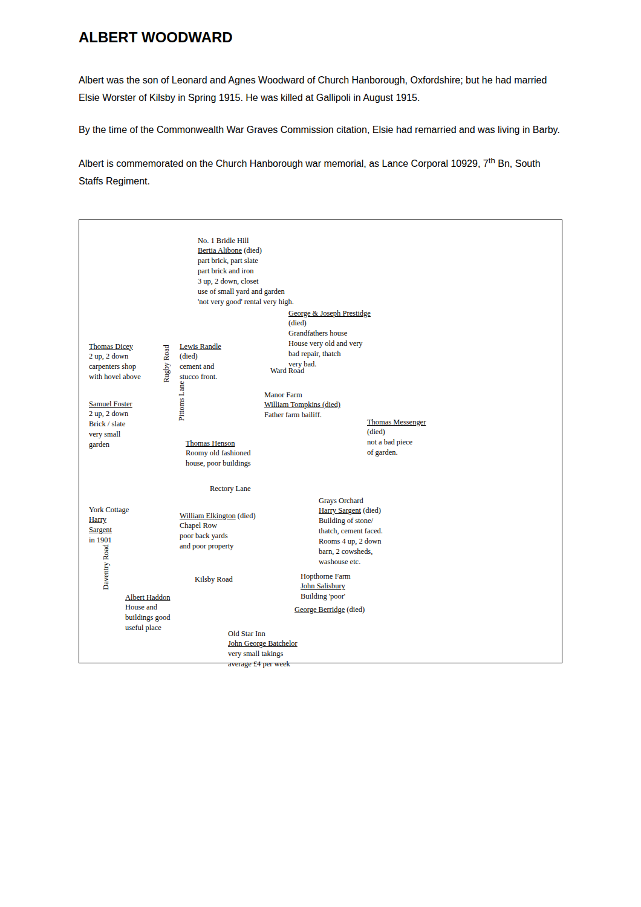ALBERT WOODWARD
Albert was the son of Leonard and Agnes Woodward of Church Hanborough, Oxfordshire; but he had married Elsie Worster of Kilsby in Spring 1915. He was killed at Gallipoli in August 1915.
By the time of the Commonwealth War Graves Commission citation, Elsie had remarried and was living in Barby.
Albert is commemorated on the Church Hanborough war memorial, as Lance Corporal 10929, 7th Bn, South Staffs Regiment.
No. 1 Bridle Hill
Bertia Alibone (died)
part brick, part slate
part brick and iron
3 up, 2 down, closet
use of small yard and garden
'not very good' rental very high.
George & Joseph Prestidge
(died)
Grandfathers house
House very old and very
bad repair, thatch
very bad.
Thomas Dicey
2 up, 2 down
carpenters shop
with hovel above
Lewis Randle
(died)
cement and
stucco front.
Ward Road
Samuel Foster
2 up, 2 down
Brick / slate
very small
garden
Manor Farm
William Tompkins (died)
Father farm bailiff.
Thomas Messenger
(died)
not a bad piece
of garden.
Thomas Henson
Roomy old fashioned
house, poor buildings
Rectory Lane
York Cottage
Harry
Sargent
in 1901
William Elkington (died)
Chapel Row
poor back yards
and poor property
Grays Orchard
Harry Sargent (died)
Building of stone/
thatch, cement faced.
Rooms 4 up, 2 down
barn, 2 cowsheds,
washouse etc.
Kilsby Road
Hopthorne Farm
John Salisbury
Building 'poor'
George Berridge (died)
Albert Haddon
House and
buildings good
useful place
Old Star Inn
John George Batchelor
very small takings
average £4 per week
Rugby Road
Pittoms Lane
Daventry Road